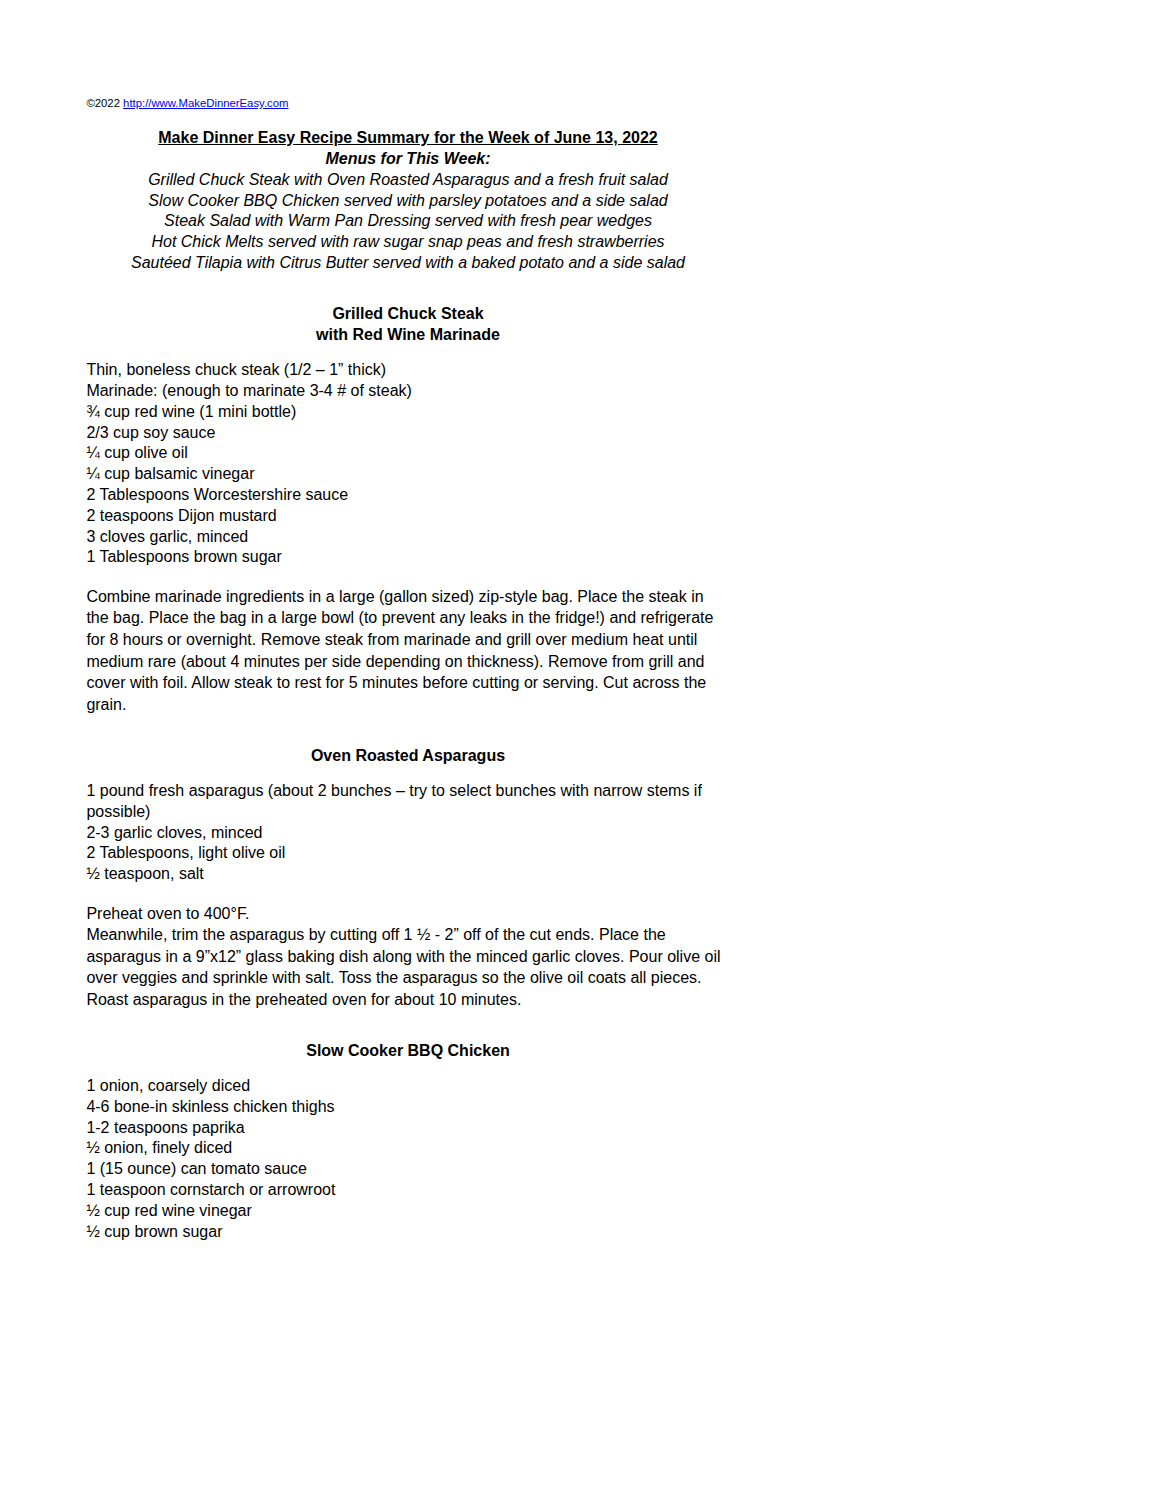©2022 http://www.MakeDinnerEasy.com
Make Dinner Easy Recipe Summary for the Week of June 13, 2022
Menus for This Week:
Grilled Chuck Steak with Oven Roasted Asparagus and a fresh fruit salad
Slow Cooker BBQ Chicken served with parsley potatoes and a side salad
Steak Salad with Warm Pan Dressing served with fresh pear wedges
Hot Chick Melts served with raw sugar snap peas and fresh strawberries
Sautéed Tilapia with Citrus Butter served with a baked potato and a side salad
Grilled Chuck Steak
with Red Wine Marinade
Thin, boneless chuck steak (1/2 – 1” thick)
Marinade: (enough to marinate 3-4 # of steak)
¾ cup red wine (1 mini bottle)
2/3 cup soy sauce
¼ cup olive oil
¼ cup balsamic vinegar
2 Tablespoons Worcestershire sauce
2 teaspoons Dijon mustard
3 cloves garlic, minced
1 Tablespoons brown sugar
Combine marinade ingredients in a large (gallon sized) zip-style bag. Place the steak in the bag. Place the bag in a large bowl (to prevent any leaks in the fridge!) and refrigerate for 8 hours or overnight. Remove steak from marinade and grill over medium heat until medium rare (about 4 minutes per side depending on thickness). Remove from grill and cover with foil. Allow steak to rest for 5 minutes before cutting or serving. Cut across the grain.
Oven Roasted Asparagus
1 pound fresh asparagus (about 2 bunches – try to select bunches with narrow stems if possible)
2-3 garlic cloves, minced
2 Tablespoons, light olive oil
½ teaspoon, salt
Preheat oven to 400°F.
Meanwhile, trim the asparagus by cutting off 1 ½ - 2” off of the cut ends. Place the asparagus in a 9”x12” glass baking dish along with the minced garlic cloves. Pour olive oil over veggies and sprinkle with salt. Toss the asparagus so the olive oil coats all pieces. Roast asparagus in the preheated oven for about 10 minutes.
Slow Cooker BBQ Chicken
1 onion, coarsely diced
4-6 bone-in skinless chicken thighs
1-2 teaspoons paprika
½ onion, finely diced
1 (15 ounce) can tomato sauce
1 teaspoon cornstarch or arrowroot
½ cup red wine vinegar
½ cup brown sugar